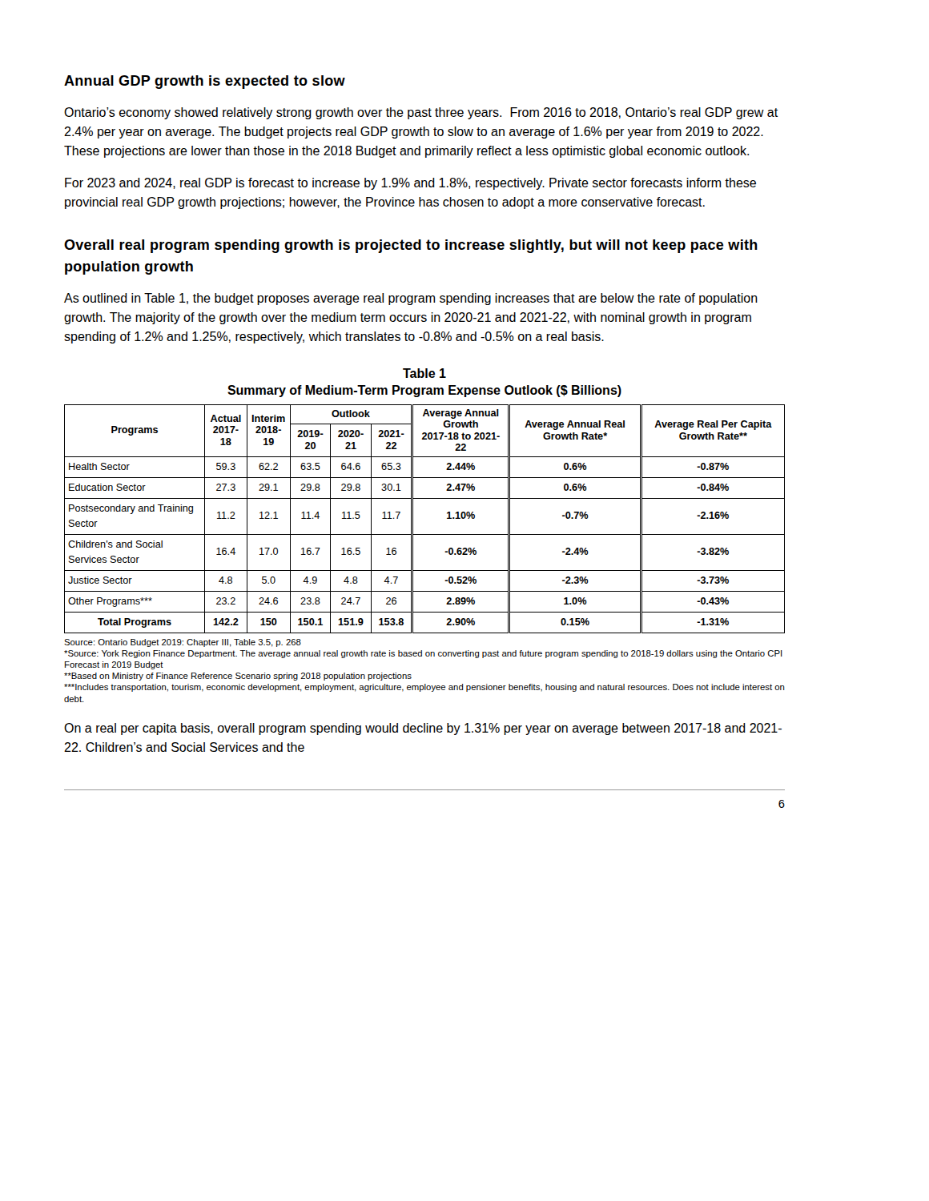Annual GDP growth is expected to slow
Ontario’s economy showed relatively strong growth over the past three years. From 2016 to 2018, Ontario’s real GDP grew at 2.4% per year on average. The budget projects real GDP growth to slow to an average of 1.6% per year from 2019 to 2022. These projections are lower than those in the 2018 Budget and primarily reflect a less optimistic global economic outlook.
For 2023 and 2024, real GDP is forecast to increase by 1.9% and 1.8%, respectively. Private sector forecasts inform these provincial real GDP growth projections; however, the Province has chosen to adopt a more conservative forecast.
Overall real program spending growth is projected to increase slightly, but will not keep pace with population growth
As outlined in Table 1, the budget proposes average real program spending increases that are below the rate of population growth. The majority of the growth over the medium term occurs in 2020-21 and 2021-22, with nominal growth in program spending of 1.2% and 1.25%, respectively, which translates to -0.8% and -0.5% on a real basis.
Table 1
Summary of Medium-Term Program Expense Outlook ($ Billions)
| Programs | Actual 2017-18 | Interim 2018-19 | Outlook | Average Annual Growth 2017-18 to 2021-22 | Average Annual Real Growth Rate* | Average Real Per Capita Growth Rate** |
| --- | --- | --- | --- | --- | --- | --- |
| 2019-20 | 2020-21 | 2021-22 |
| Health Sector | 59.3 | 62.2 | 63.5 | 64.6 | 65.3 | 2.44% | 0.6% | -0.87% |
| Education Sector | 27.3 | 29.1 | 29.8 | 29.8 | 30.1 | 2.47% | 0.6% | -0.84% |
| Postsecondary and Training Sector | 11.2 | 12.1 | 11.4 | 11.5 | 11.7 | 1.10% | -0.7% | -2.16% |
| Children's and Social Services Sector | 16.4 | 17.0 | 16.7 | 16.5 | 16 | -0.62% | -2.4% | -3.82% |
| Justice Sector | 4.8 | 5.0 | 4.9 | 4.8 | 4.7 | -0.52% | -2.3% | -3.73% |
| Other Programs*** | 23.2 | 24.6 | 23.8 | 24.7 | 26 | 2.89% | 1.0% | -0.43% |
| Total Programs | 142.2 | 150 | 150.1 | 151.9 | 153.8 | 2.90% | 0.15% | -1.31% |
Source: Ontario Budget 2019: Chapter III, Table 3.5, p. 268 *Source: York Region Finance Department. The average annual real growth rate is based on converting past and future program spending to 2018-19 dollars using the Ontario CPI Forecast in 2019 Budget **Based on Ministry of Finance Reference Scenario spring 2018 population projections ***Includes transportation, tourism, economic development, employment, agriculture, employee and pensioner benefits, housing and natural resources. Does not include interest on debt.
On a real per capita basis, overall program spending would decline by 1.31% per year on average between 2017-18 and 2021-22. Children’s and Social Services and the
6